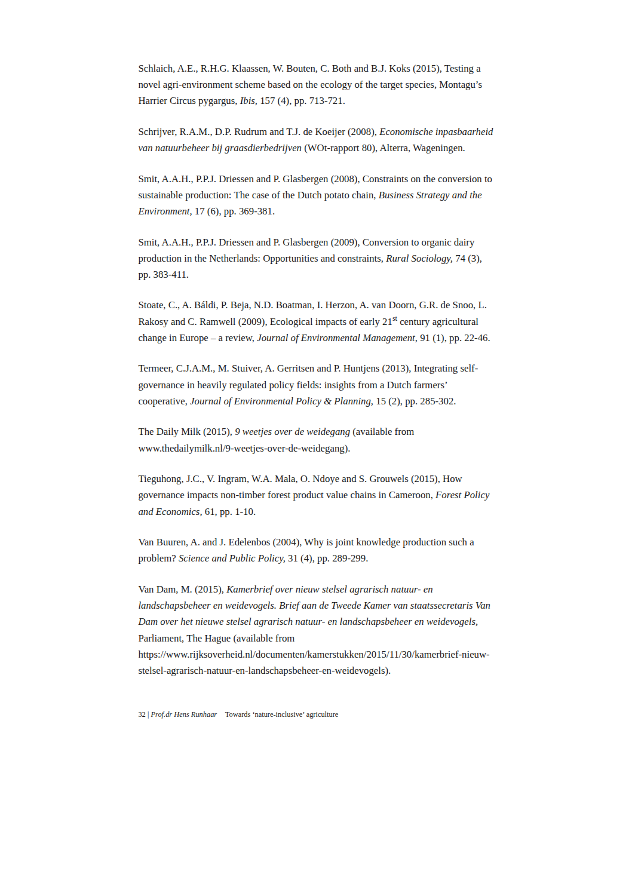Schlaich, A.E., R.H.G. Klaassen, W. Bouten, C. Both and B.J. Koks (2015), Testing a novel agri-environment scheme based on the ecology of the target species, Montagu’s Harrier Circus pygargus, Ibis, 157 (4), pp. 713-721.
Schrijver, R.A.M., D.P. Rudrum and T.J. de Koeijer (2008), Economische inpasbaarheid van natuurbeheer bij graasdierbedrijven (WOt-rapport 80), Alterra, Wageningen.
Smit, A.A.H., P.P.J. Driessen and P. Glasbergen (2008), Constraints on the conversion to sustainable production: The case of the Dutch potato chain, Business Strategy and the Environment, 17 (6), pp. 369-381.
Smit, A.A.H., P.P.J. Driessen and P. Glasbergen (2009), Conversion to organic dairy production in the Netherlands: Opportunities and constraints, Rural Sociology, 74 (3), pp. 383-411.
Stoate, C., A. Báldi, P. Beja, N.D. Boatman, I. Herzon, A. van Doorn, G.R. de Snoo, L. Rakosy and C. Ramwell (2009), Ecological impacts of early 21st century agricultural change in Europe – a review, Journal of Environmental Management, 91 (1), pp. 22-46.
Termeer, C.J.A.M., M. Stuiver, A. Gerritsen and P. Huntjens (2013), Integrating self-governance in heavily regulated policy fields: insights from a Dutch farmers’ cooperative, Journal of Environmental Policy & Planning, 15 (2), pp. 285-302.
The Daily Milk (2015), 9 weetjes over de weidegang (available from www.thedailymilk.nl/9-weetjes-over-de-weidegang).
Tieguhong, J.C., V. Ingram, W.A. Mala, O. Ndoye and S. Grouwels (2015), How governance impacts non-timber forest product value chains in Cameroon, Forest Policy and Economics, 61, pp. 1-10.
Van Buuren, A. and J. Edelenbos (2004), Why is joint knowledge production such a problem? Science and Public Policy, 31 (4), pp. 289-299.
Van Dam, M. (2015), Kamerbrief over nieuw stelsel agrarisch natuur- en landschapsbeheer en weidevogels. Brief aan de Tweede Kamer van staatssecretaris Van Dam over het nieuwe stelsel agrarisch natuur- en landschapsbeheer en weidevogels, Parliament, The Hague (available from https://www.rijksoverheid.nl/documenten/kamerstukken/2015/11/30/kamerbrief-nieuw-stelsel-agrarisch-natuur-en-landschapsbeheer-en-weidevogels).
32 | Prof.dr Hens Runhaar Towards ‘nature-inclusive’ agriculture